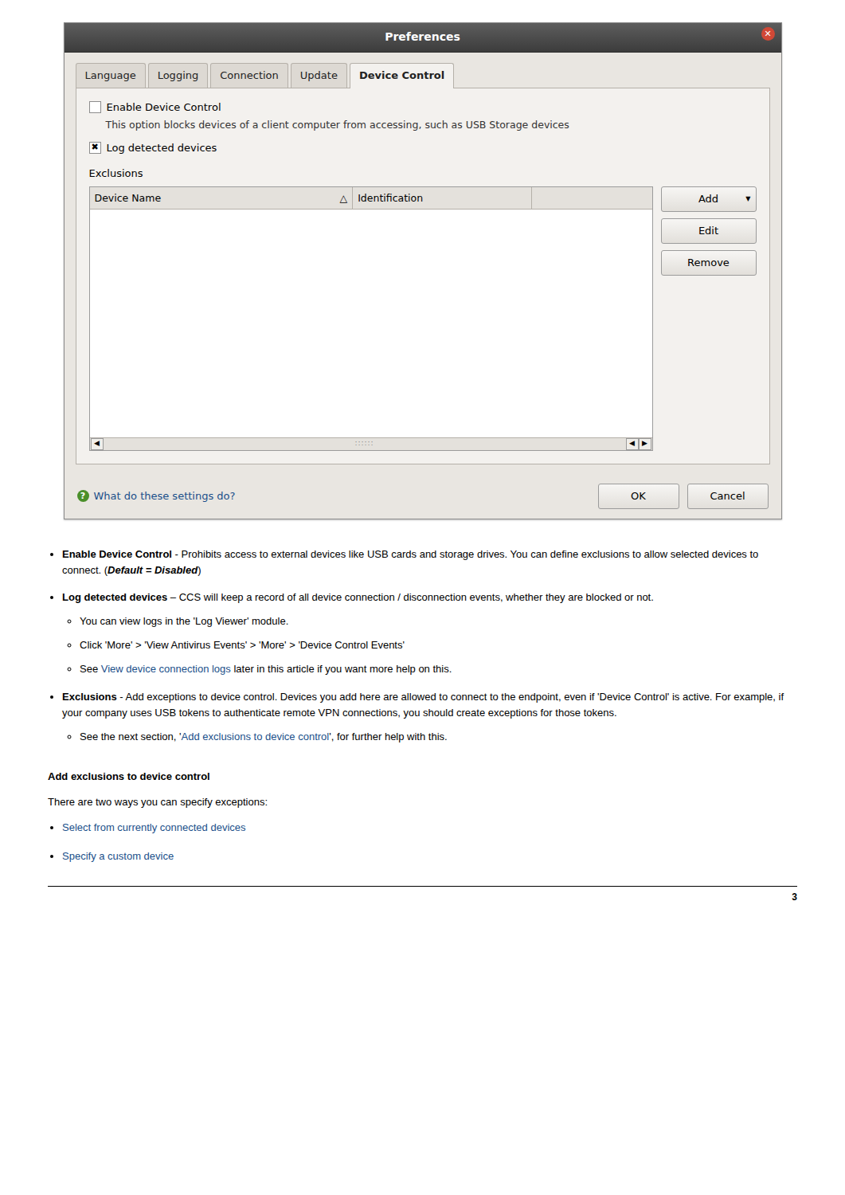Preferences ✕
Language
Logging
Connection
Update
Device Control
Enable Device Control
This option blocks devices of a client computer from accessing, such as USB Storage devices
✖ Log detected devices
Exclusions
Device Name△
Identification
◀ :::::: ◀▶
Add▼
Edit
Remove
? What do these settings do?
OK
Cancel
Enable Device Control - Prohibits access to external devices like USB cards and storage drives. You can define exclusions to allow selected devices to connect. (Default = Disabled)
Log detected devices – CCS will keep a record of all device connection / disconnection events, whether they are blocked or not.
You can view logs in the 'Log Viewer' module.
Click 'More' > 'View Antivirus Events' > 'More' > 'Device Control Events'
See View device connection logs later in this article if you want more help on this.
Exclusions - Add exceptions to device control. Devices you add here are allowed to connect to the endpoint, even if 'Device Control' is active. For example, if your company uses USB tokens to authenticate remote VPN connections, you should create exceptions for those tokens.
See the next section, 'Add exclusions to device control', for further help with this.
Add exclusions to device control
There are two ways you can specify exceptions:
Select from currently connected devices
Specify a custom device
3